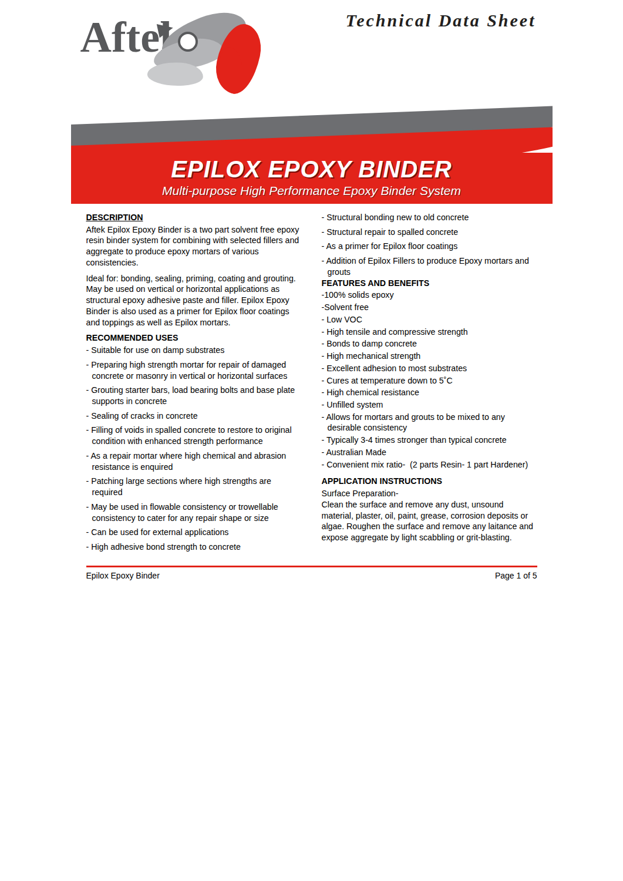Technical Data Sheet
Aftek
EPILOX EPOXY BINDER
Multi-purpose High Performance Epoxy Binder System
Description
Aftek Epilox Epoxy Binder is a two part solvent free epoxy resin binder system for combining with selected fillers and aggregate to produce epoxy mortars of various consistencies.
Ideal for: bonding, sealing, priming, coating and grouting. May be used on vertical or horizontal applications as structural epoxy adhesive paste and filler. Epilox Epoxy Binder is also used as a primer for Epilox floor coatings and toppings as well as Epilox mortars.
Recommended Uses
- Suitable for use on damp substrates
- Preparing high strength mortar for repair of damaged concrete or masonry in vertical or horizontal surfaces
- Grouting starter bars, load bearing bolts and base plate supports in concrete
- Sealing of cracks in concrete
- Filling of voids in spalled concrete to restore to original condition with enhanced strength performance
- As a repair mortar where high chemical and abrasion resistance is enquired
- Patching large sections where high strengths are required
- May be used in flowable consistency or trowellable consistency to cater for any repair shape or size
- Can be used for external applications
- High adhesive bond strength to concrete
- Structural bonding new to old concrete
- Structural repair to spalled concrete
- As a primer for Epilox floor coatings
- Addition of Epilox Fillers to produce Epoxy mortars and grouts
Features and Benefits
-100% solids epoxy
-Solvent free
- Low VOC
- High tensile and compressive strength
- Bonds to damp concrete
- High mechanical strength
- Excellent adhesion to most substrates
- Cures at temperature down to 5˚C
- High chemical resistance
- Unfilled system
- Allows for mortars and grouts to be mixed to any desirable consistency
- Typically 3-4 times stronger than typical concrete
- Australian Made
- Convenient mix ratio- (2 parts Resin- 1 part Hardener)
Application Instructions
Surface Preparation-
Clean the surface and remove any dust, unsound material, plaster, oil, paint, grease, corrosion deposits or algae. Roughen the surface and remove any laitance and expose aggregate by light scabbling or grit-blasting.
Epilox Epoxy Binder Page 1 of 5